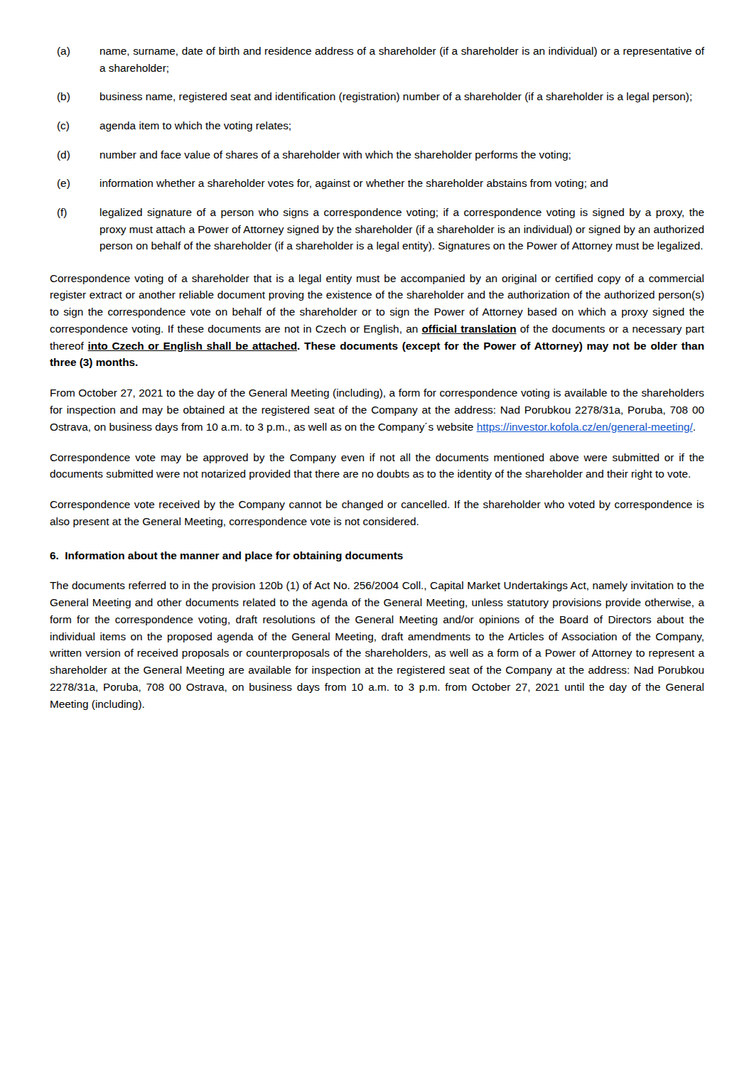(a) name, surname, date of birth and residence address of a shareholder (if a shareholder is an individual) or a representative of a shareholder;
(b) business name, registered seat and identification (registration) number of a shareholder (if a shareholder is a legal person);
(c) agenda item to which the voting relates;
(d) number and face value of shares of a shareholder with which the shareholder performs the voting;
(e) information whether a shareholder votes for, against or whether the shareholder abstains from voting; and
(f) legalized signature of a person who signs a correspondence voting; if a correspondence voting is signed by a proxy, the proxy must attach a Power of Attorney signed by the shareholder (if a shareholder is an individual) or signed by an authorized person on behalf of the shareholder (if a shareholder is a legal entity). Signatures on the Power of Attorney must be legalized.
Correspondence voting of a shareholder that is a legal entity must be accompanied by an original or certified copy of a commercial register extract or another reliable document proving the existence of the shareholder and the authorization of the authorized person(s) to sign the correspondence vote on behalf of the shareholder or to sign the Power of Attorney based on which a proxy signed the correspondence voting. If these documents are not in Czech or English, an official translation of the documents or a necessary part thereof into Czech or English shall be attached. These documents (except for the Power of Attorney) may not be older than three (3) months.
From October 27, 2021 to the day of the General Meeting (including), a form for correspondence voting is available to the shareholders for inspection and may be obtained at the registered seat of the Company at the address: Nad Porubkou 2278/31a, Poruba, 708 00 Ostrava, on business days from 10 a.m. to 3 p.m., as well as on the Company´s website https://investor.kofola.cz/en/general-meeting/.
Correspondence vote may be approved by the Company even if not all the documents mentioned above were submitted or if the documents submitted were not notarized provided that there are no doubts as to the identity of the shareholder and their right to vote.
Correspondence vote received by the Company cannot be changed or cancelled. If the shareholder who voted by correspondence is also present at the General Meeting, correspondence vote is not considered.
6. Information about the manner and place for obtaining documents
The documents referred to in the provision 120b (1) of Act No. 256/2004 Coll., Capital Market Undertakings Act, namely invitation to the General Meeting and other documents related to the agenda of the General Meeting, unless statutory provisions provide otherwise, a form for the correspondence voting, draft resolutions of the General Meeting and/or opinions of the Board of Directors about the individual items on the proposed agenda of the General Meeting, draft amendments to the Articles of Association of the Company, written version of received proposals or counterproposals of the shareholders, as well as a form of a Power of Attorney to represent a shareholder at the General Meeting are available for inspection at the registered seat of the Company at the address: Nad Porubkou 2278/31a, Poruba, 708 00 Ostrava, on business days from 10 a.m. to 3 p.m. from October 27, 2021 until the day of the General Meeting (including).